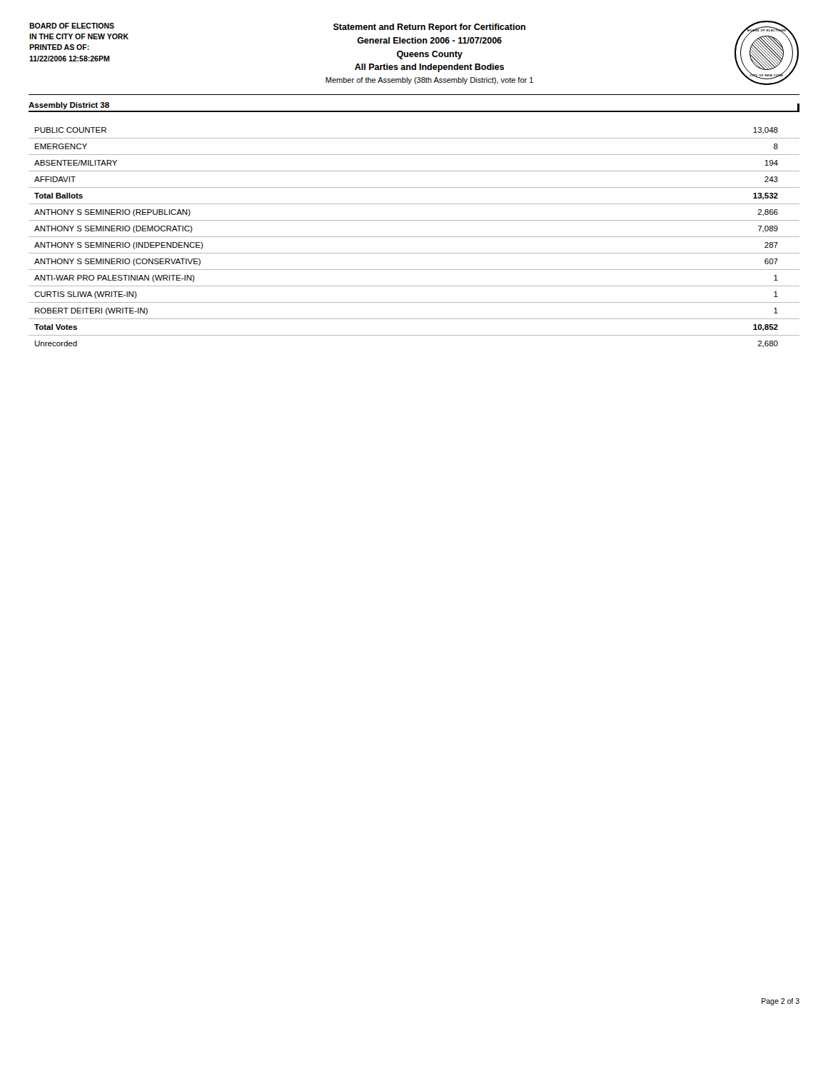| BOARD OF ELECTIONS IN THE CITY OF NEW YORK PRINTED AS OF: 11/22/2006 12:58:26PM | Statement and Return Report for Certification General Election 2006 - 11/07/2006 Queens County All Parties and Independent Bodies Member of the Assembly (38th Assembly District), vote for 1 | BOARD OF ELECTIONS CITY OF NEW YORK |
Assembly District 38
| PUBLIC COUNTER | 13,048 |
| EMERGENCY | 8 |
| ABSENTEE/MILITARY | 194 |
| AFFIDAVIT | 243 |
| Total Ballots | 13,532 |
| ANTHONY S SEMINERIO (REPUBLICAN) | 2,866 |
| ANTHONY S SEMINERIO (DEMOCRATIC) | 7,089 |
| ANTHONY S SEMINERIO (INDEPENDENCE) | 287 |
| ANTHONY S SEMINERIO (CONSERVATIVE) | 607 |
| ANTI-WAR PRO PALESTINIAN (WRITE-IN) | 1 |
| CURTIS SLIWA (WRITE-IN) | 1 |
| ROBERT DEITERI (WRITE-IN) | 1 |
| Total Votes | 10,852 |
| Unrecorded | 2,680 |
Page 2 of 3